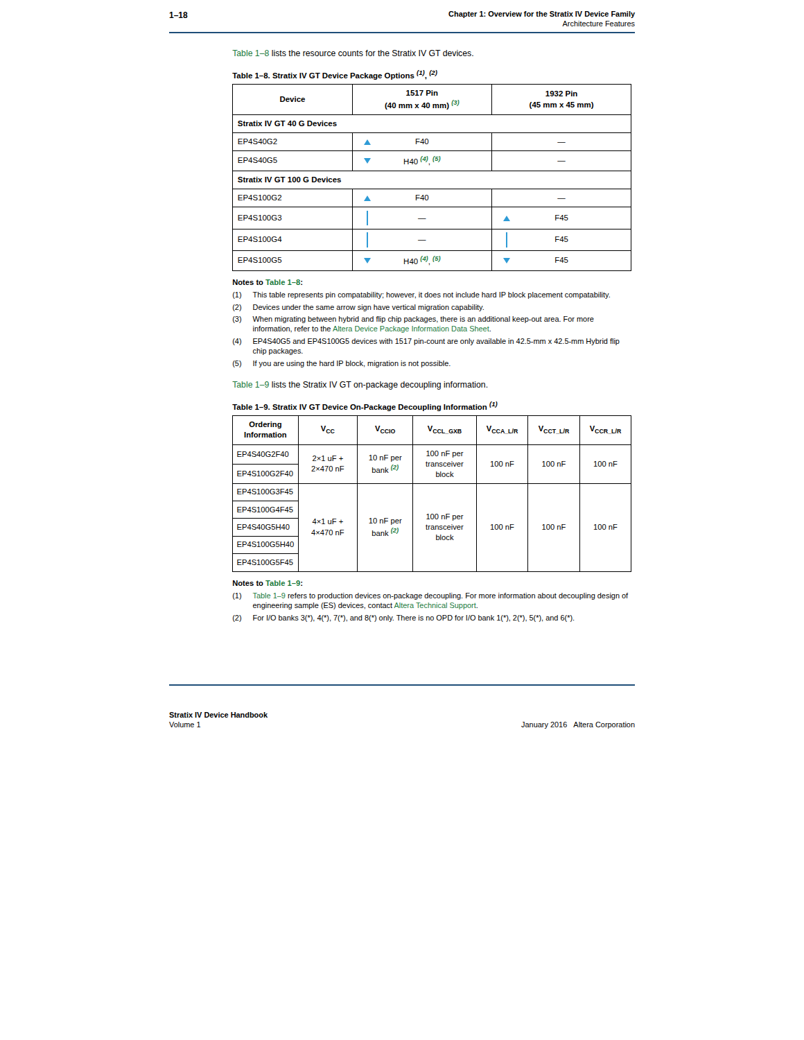1–18
Chapter 1: Overview for the Stratix IV Device Family
Architecture Features
Table 1–8 lists the resource counts for the Stratix IV GT devices.
Table 1–8. Stratix IV GT Device Package Options (1), (2)
| Device | 1517 Pin (40 mm x 40 mm) (3) | 1932 Pin (45 mm x 45 mm) |
| --- | --- | --- |
| Stratix IV GT 40 G Devices |
| EP4S40G2 | F40 | — |
| EP4S40G5 | H40 (4) , (5) | — |
| Stratix IV GT 100 G Devices |
| EP4S100G2 | F40 | — |
| EP4S100G3 | — | F45 |
| EP4S100G4 | — | F45 |
| EP4S100G5 | H40 (4) , (5) | F45 |
Notes to Table 1–8:
(1) This table represents pin compatability; however, it does not include hard IP block placement compatability.
(2) Devices under the same arrow sign have vertical migration capability.
(3) When migrating between hybrid and flip chip packages, there is an additional keep-out area. For more information, refer to the Altera Device Package Information Data Sheet.
(4) EP4S40G5 and EP4S100G5 devices with 1517 pin-count are only available in 42.5-mm x 42.5-mm Hybrid flip chip packages.
(5) If you are using the hard IP block, migration is not possible.
Table 1–9 lists the Stratix IV GT on-package decoupling information.
Table 1–9. Stratix IV GT Device On-Package Decoupling Information (1)
| Ordering Information | V CC | V CCIO | V CCL_GXB | V CCA_L/R | V CCT_L/R | V CCR_L/R |
| --- | --- | --- | --- | --- | --- | --- |
| EP4S40G2F40 | 2×1 uF + 2×470 nF | 10 nF per bank (2) | 100 nF per transceiver block | 100 nF | 100 nF | 100 nF |
| EP4S100G2F40 |
| EP4S100G3F45 | 4×1 uF + 4×470 nF | 10 nF per bank (2) | 100 nF per transceiver block | 100 nF | 100 nF | 100 nF |
| EP4S100G4F45 |
| EP4S40G5H40 |
| EP4S100G5H40 |
| EP4S100G5F45 |
Notes to Table 1–9:
(1) Table 1–9 refers to production devices on-package decoupling. For more information about decoupling design of engineering sample (ES) devices, contact Altera Technical Support.
(2) For I/O banks 3(*), 4(*), 7(*), and 8(*) only. There is no OPD for I/O bank 1(*), 2(*), 5(*), and 6(*).
Stratix IV Device Handbook
Volume 1
January 2016 Altera Corporation